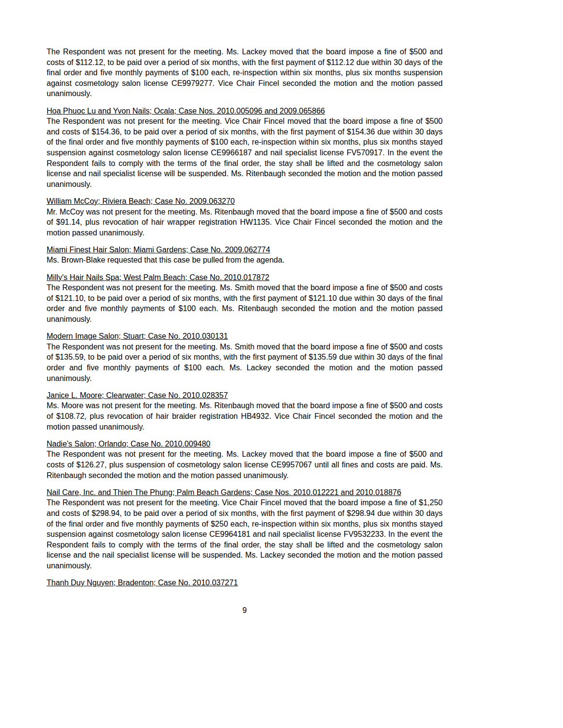The Respondent was not present for the meeting. Ms. Lackey moved that the board impose a fine of $500 and costs of $112.12, to be paid over a period of six months, with the first payment of $112.12 due within 30 days of the final order and five monthly payments of $100 each, re-inspection within six months, plus six months suspension against cosmetology salon license CE9979277. Vice Chair Fincel seconded the motion and the motion passed unanimously.
Hoa Phuoc Lu and Yvon Nails; Ocala; Case Nos. 2010.005096 and 2009.065866
The Respondent was not present for the meeting. Vice Chair Fincel moved that the board impose a fine of $500 and costs of $154.36, to be paid over a period of six months, with the first payment of $154.36 due within 30 days of the final order and five monthly payments of $100 each, re-inspection within six months, plus six months stayed suspension against cosmetology salon license CE9966187 and nail specialist license FV570917. In the event the Respondent fails to comply with the terms of the final order, the stay shall be lifted and the cosmetology salon license and nail specialist license will be suspended. Ms. Ritenbaugh seconded the motion and the motion passed unanimously.
William McCoy; Riviera Beach; Case No. 2009.063270
Mr. McCoy was not present for the meeting. Ms. Ritenbaugh moved that the board impose a fine of $500 and costs of $91.14, plus revocation of hair wrapper registration HW1135. Vice Chair Fincel seconded the motion and the motion passed unanimously.
Miami Finest Hair Salon; Miami Gardens; Case No. 2009.062774
Ms. Brown-Blake requested that this case be pulled from the agenda.
Milly's Hair Nails Spa; West Palm Beach; Case No. 2010.017872
The Respondent was not present for the meeting. Ms. Smith moved that the board impose a fine of $500 and costs of $121.10, to be paid over a period of six months, with the first payment of $121.10 due within 30 days of the final order and five monthly payments of $100 each. Ms. Ritenbaugh seconded the motion and the motion passed unanimously.
Modern Image Salon; Stuart; Case No. 2010.030131
The Respondent was not present for the meeting. Ms. Smith moved that the board impose a fine of $500 and costs of $135.59, to be paid over a period of six months, with the first payment of $135.59 due within 30 days of the final order and five monthly payments of $100 each. Ms. Lackey seconded the motion and the motion passed unanimously.
Janice L. Moore; Clearwater; Case No. 2010.028357
Ms. Moore was not present for the meeting. Ms. Ritenbaugh moved that the board impose a fine of $500 and costs of $108.72, plus revocation of hair braider registration HB4932. Vice Chair Fincel seconded the motion and the motion passed unanimously.
Nadie's Salon; Orlando; Case No. 2010.009480
The Respondent was not present for the meeting. Ms. Lackey moved that the board impose a fine of $500 and costs of $126.27, plus suspension of cosmetology salon license CE9957067 until all fines and costs are paid. Ms. Ritenbaugh seconded the motion and the motion passed unanimously.
Nail Care, Inc. and Thien The Phung; Palm Beach Gardens; Case Nos. 2010.012221 and 2010.018876
The Respondent was not present for the meeting. Vice Chair Fincel moved that the board impose a fine of $1,250 and costs of $298.94, to be paid over a period of six months, with the first payment of $298.94 due within 30 days of the final order and five monthly payments of $250 each, re-inspection within six months, plus six months stayed suspension against cosmetology salon license CE9964181 and nail specialist license FV9532233. In the event the Respondent fails to comply with the terms of the final order, the stay shall be lifted and the cosmetology salon license and the nail specialist license will be suspended. Ms. Lackey seconded the motion and the motion passed unanimously.
Thanh Duy Nguyen; Bradenton; Case No. 2010.037271
9